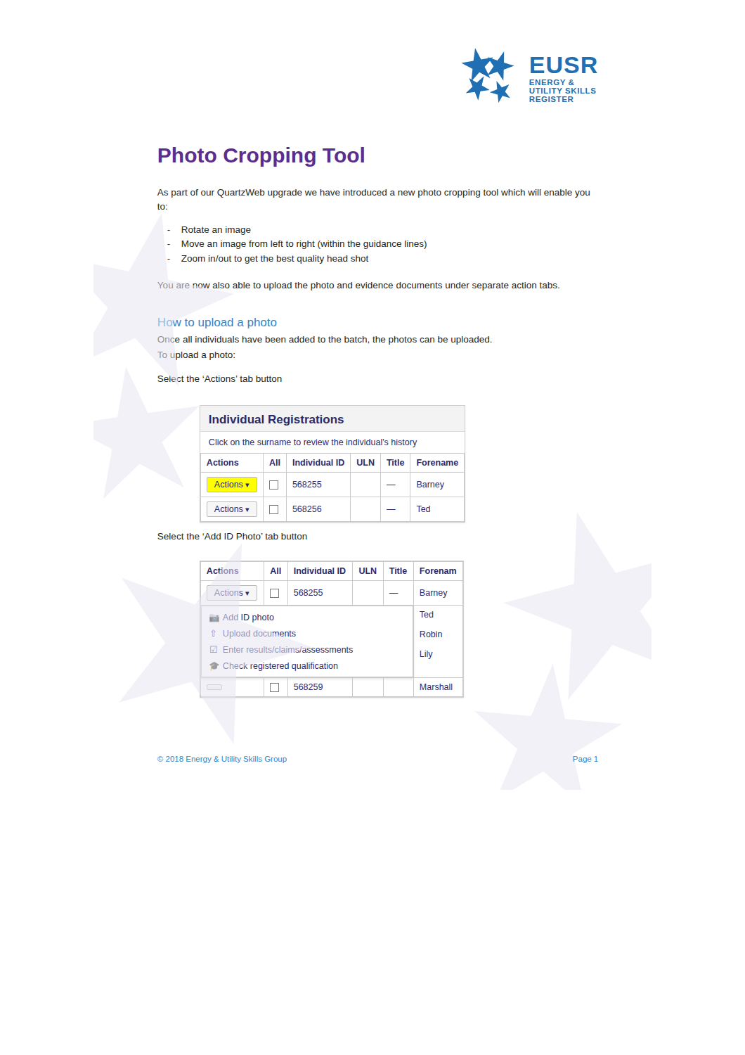EUSR
Energy &
Utility Skills
Register
Photo Cropping Tool
As part of our QuartzWeb upgrade we have introduced a new photo cropping tool which will enable you to:
Rotate an image
Move an image from left to right (within the guidance lines)
Zoom in/out to get the best quality head shot
You are now also able to upload the photo and evidence documents under separate action tabs.
How to upload a photo
Once all individuals have been added to the batch, the photos can be uploaded.
To upload a photo:
Select the ‘Actions’ tab button
Individual Registrations
Click on the surname to review the individual's history
| Actions | All | Individual ID | ULN | Title | Forename |
| --- | --- | --- | --- | --- | --- |
| Actions | | 568255 | | — | Barney |
| Actions | | 568256 | | — | Ted |
Select the ‘Add ID Photo’ tab button
| Actions | All | Individual ID | ULN | Title | Forenam |
| --- | --- | --- | --- | --- | --- |
| Actions | | 568255 | | — | Barney |
| 📷 Add ID photo ⇧ Upload documents ☑ Enter results/claims/assessments 🎓 Check registered qualification | Ted Robin Lily |
| | | 568259 | | | Marshall |
© 2018 Energy & Utility Skills Group
Page 1